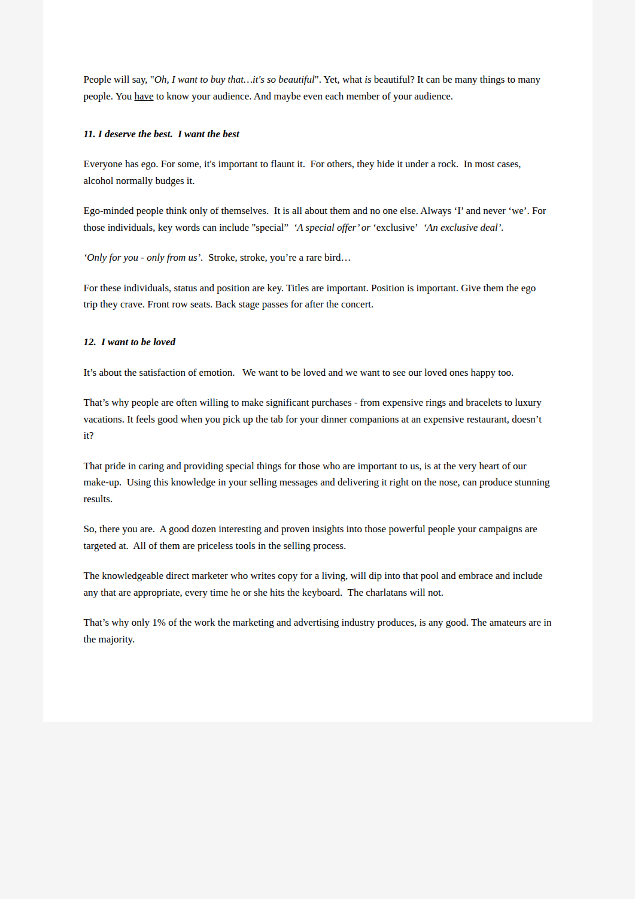People will say, "Oh, I want to buy that…it's so beautiful". Yet, what is beautiful? It can be many things to many people. You have to know your audience. And maybe even each member of your audience.
11. I deserve the best. I want the best
Everyone has ego. For some, it's important to flaunt it. For others, they hide it under a rock. In most cases, alcohol normally budges it.
Ego-minded people think only of themselves. It is all about them and no one else. Always ‘I’ and never ‘we’. For those individuals, key words can include "special” ‘A special offer’ or ‘exclusive’ ‘An exclusive deal’.
‘Only for you - only from us’. Stroke, stroke, you’re a rare bird…
For these individuals, status and position are key. Titles are important. Position is important. Give them the ego trip they crave. Front row seats. Back stage passes for after the concert.
12. I want to be loved
It’s about the satisfaction of emotion. We want to be loved and we want to see our loved ones happy too.
That’s why people are often willing to make significant purchases - from expensive rings and bracelets to luxury vacations. It feels good when you pick up the tab for your dinner companions at an expensive restaurant, doesn’t it?
That pride in caring and providing special things for those who are important to us, is at the very heart of our make-up. Using this knowledge in your selling messages and delivering it right on the nose, can produce stunning results.
So, there you are. A good dozen interesting and proven insights into those powerful people your campaigns are targeted at. All of them are priceless tools in the selling process.
The knowledgeable direct marketer who writes copy for a living, will dip into that pool and embrace and include any that are appropriate, every time he or she hits the keyboard. The charlatans will not.
That’s why only 1% of the work the marketing and advertising industry produces, is any good. The amateurs are in the majority.